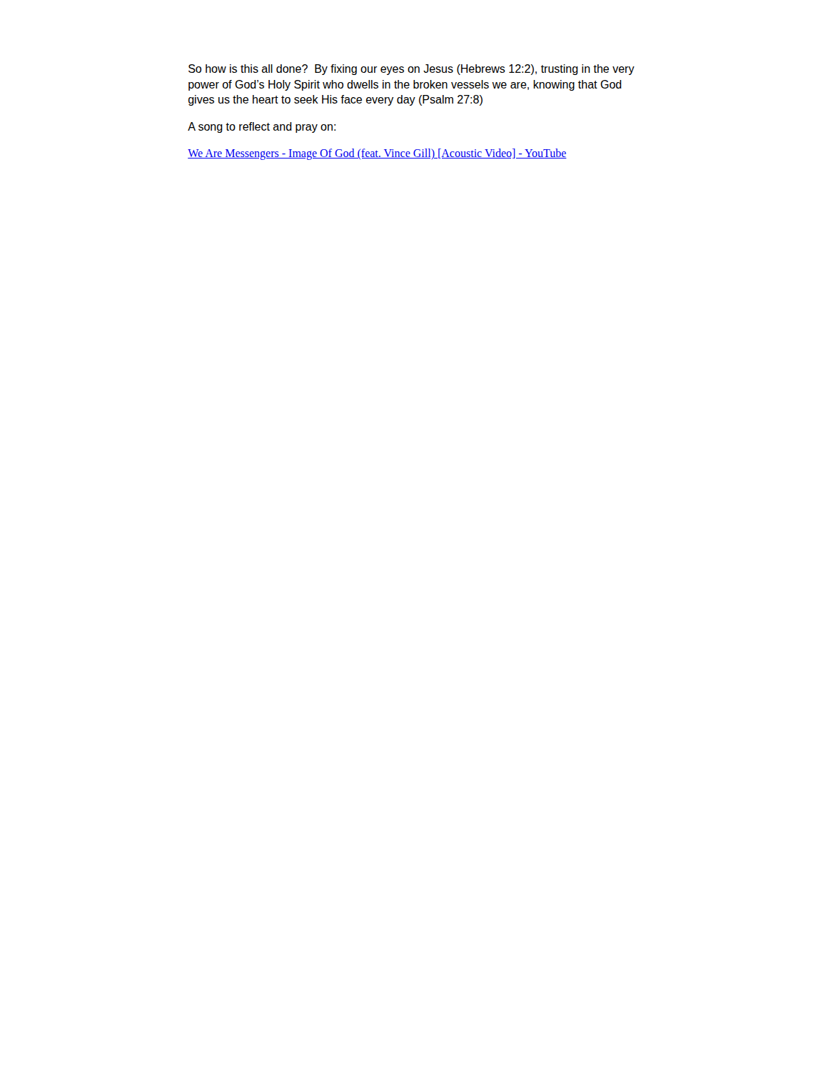So how is this all done? By fixing our eyes on Jesus (Hebrews 12:2), trusting in the very power of God’s Holy Spirit who dwells in the broken vessels we are, knowing that God gives us the heart to seek His face every day (Psalm 27:8)
A song to reflect and pray on:
We Are Messengers - Image Of God (feat. Vince Gill) [Acoustic Video] - YouTube